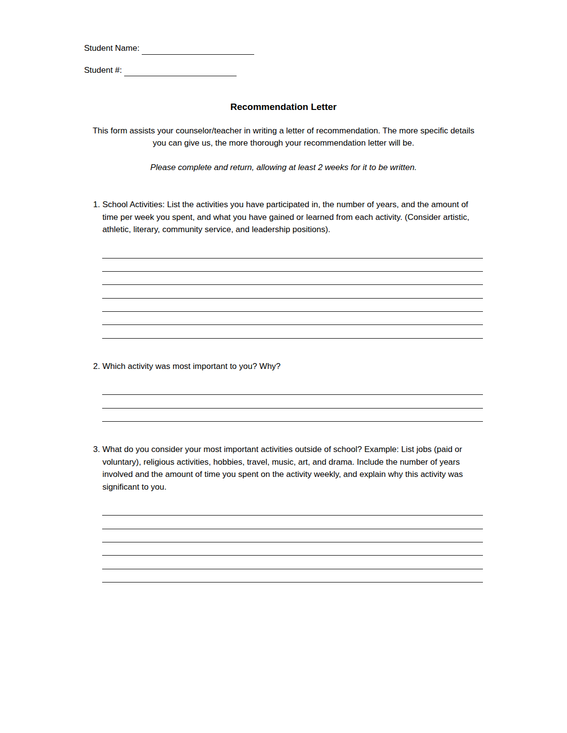Student Name:
Student #:
Recommendation Letter
This form assists your counselor/teacher in writing a letter of recommendation. The more specific details you can give us, the more thorough your recommendation letter will be.
Please complete and return, allowing at least 2 weeks for it to be written.
School Activities: List the activities you have participated in, the number of years, and the amount of time per week you spent, and what you have gained or learned from each activity. (Consider artistic, athletic, literary, community service, and leadership positions).
Which activity was most important to you? Why?
What do you consider your most important activities outside of school? Example: List jobs (paid or voluntary), religious activities, hobbies, travel, music, art, and drama. Include the number of years involved and the amount of time you spent on the activity weekly, and explain why this activity was significant to you.